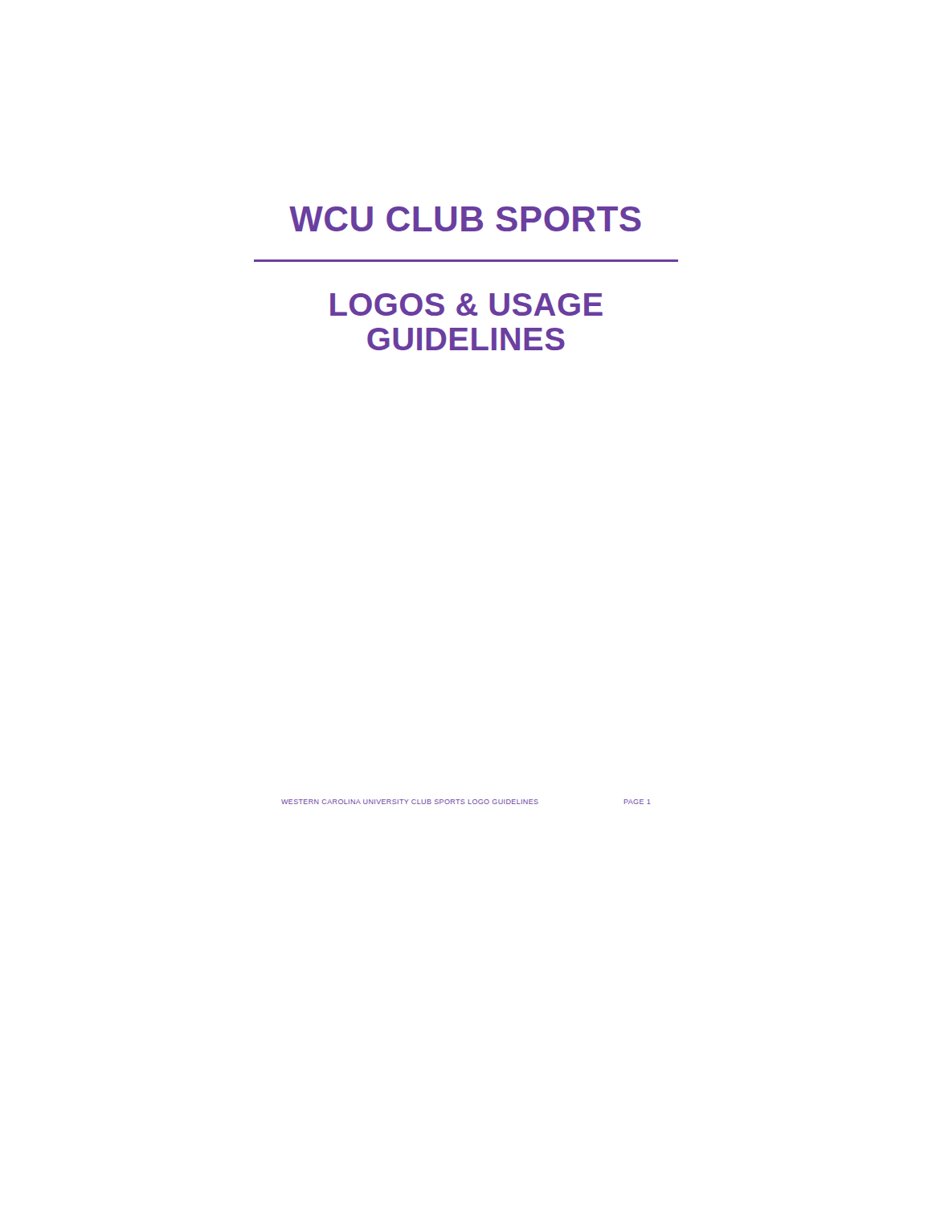WCU Club Sports
Logos & Usage
Guidelines
Western Carolina University Club Sports Logo Guidelines Page 1